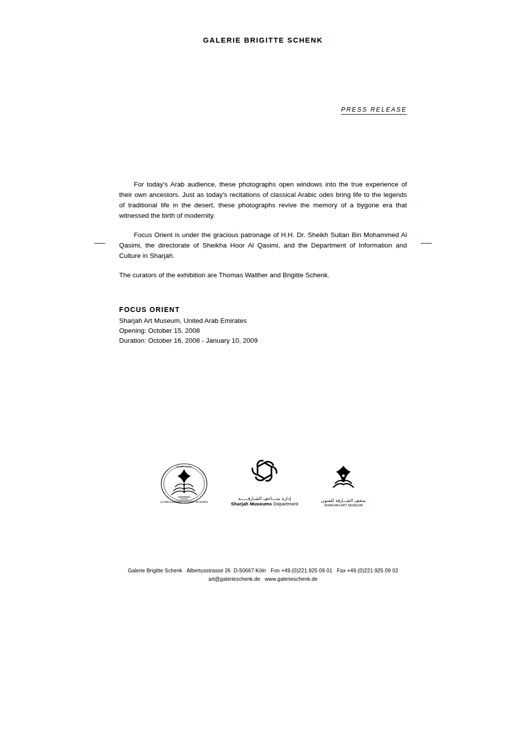GALERIE BRIGITTE SCHENK
PRESS RELEASE
For today's Arab audience, these photographs open windows into the true experience of their own ancestors. Just as today's recitations of classical Arabic odes bring life to the legends of traditional life in the desert, these photographs revive the memory of a bygone era that witnessed the birth of modernity.
Focus Orient is under the gracious patronage of H.H. Dr. Sheikh Sultan Bin Mohammed Al Qasimi, the directorate of Sheikha Hoor Al Qasimi, and the Department of Information and Culture in Sharjah.
The curators of the exhibition are Thomas Walther and Brigitte Schenk.
FOCUS ORIENT
Sharjah Art Museum, United Arab Emirates
Opening: October 15, 2008
Duration: October 16, 2008 - January 10, 2009
حكومة الشارقة CULTURE & INFORMATION DEPT. OF SHARJAH
إدارة متـــاحف الشـارقـــــة
Sharjah Museums Department
متحف الشــارقة للفنون
SHARJAH ART MUSEUM
Galerie Brigitte Schenk Albertusstrasse 26 D-50667 Köln Fon +49.(0)221.925 09 01 Fax +49.(0)221.925 09 02
art@galerieschenk.de www.galerieschenk.de